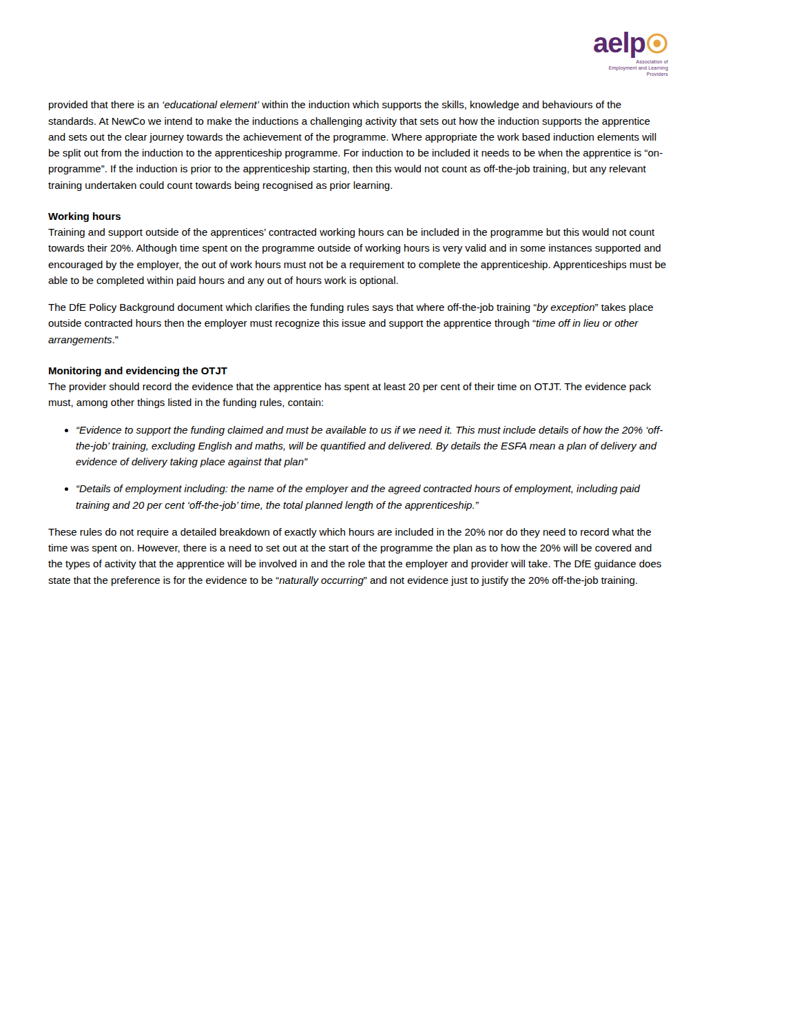aelp⦿
Association of
Employment and Learning
Providers
provided that there is an ‘educational element’ within the induction which supports the skills, knowledge and behaviours of the standards. At NewCo we intend to make the inductions a challenging activity that sets out how the induction supports the apprentice and sets out the clear journey towards the achievement of the programme. Where appropriate the work based induction elements will be split out from the induction to the apprenticeship programme. For induction to be included it needs to be when the apprentice is “on-programme”. If the induction is prior to the apprenticeship starting, then this would not count as off-the-job training, but any relevant training undertaken could count towards being recognised as prior learning.
Working hours
Training and support outside of the apprentices’ contracted working hours can be included in the programme but this would not count towards their 20%. Although time spent on the programme outside of working hours is very valid and in some instances supported and encouraged by the employer, the out of work hours must not be a requirement to complete the apprenticeship. Apprenticeships must be able to be completed within paid hours and any out of hours work is optional.
The DfE Policy Background document which clarifies the funding rules says that where off-the-job training “by exception” takes place outside contracted hours then the employer must recognize this issue and support the apprentice through “time off in lieu or other arrangements.”
Monitoring and evidencing the OTJT
The provider should record the evidence that the apprentice has spent at least 20 per cent of their time on OTJT. The evidence pack must, among other things listed in the funding rules, contain:
“Evidence to support the funding claimed and must be available to us if we need it. This must include details of how the 20% ‘off-the-job’ training, excluding English and maths, will be quantified and delivered. By details the ESFA mean a plan of delivery and evidence of delivery taking place against that plan”
“Details of employment including: the name of the employer and the agreed contracted hours of employment, including paid training and 20 per cent ‘off-the-job’ time, the total planned length of the apprenticeship.”
These rules do not require a detailed breakdown of exactly which hours are included in the 20% nor do they need to record what the time was spent on. However, there is a need to set out at the start of the programme the plan as to how the 20% will be covered and the types of activity that the apprentice will be involved in and the role that the employer and provider will take. The DfE guidance does state that the preference is for the evidence to be “naturally occurring” and not evidence just to justify the 20% off-the-job training.